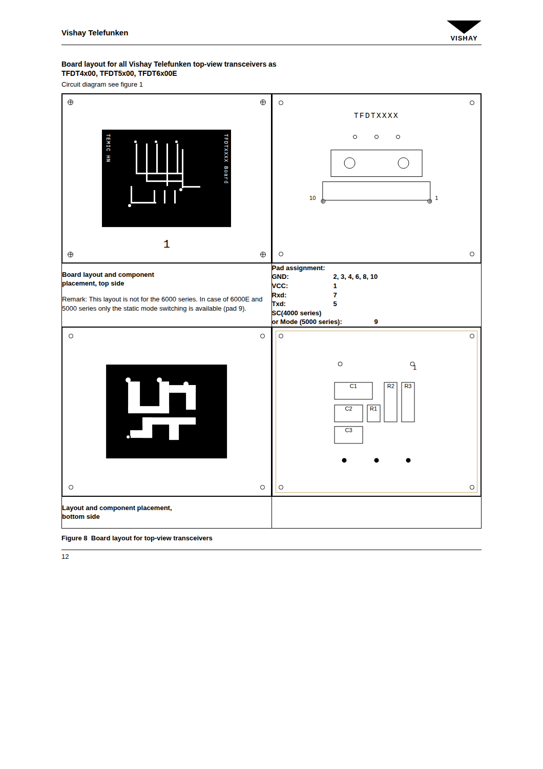Vishay Telefunken
VISHAY
Board layout for all Vishay Telefunken top-view transceivers as
TFDT4x00, TFDT5x00, TFDT6x00E
Circuit diagram see figure 1
| TEMIC HN TFDTXXXX Board 1 | TFDTXXXX 10 1 |
| Board layout and component placement, top side Remark: This layout is not for the 6000 series. In case of 6000E and 5000 series only the static mode switching is available (pad 9). | Pad assignment: GND: 2, 3, 4, 6, 8, 10 VCC: 1 Rxd: 7 Txd: 5 SC(4000 series) or Mode (5000 series): 9 |
| | 1 C1 C2 C3 R1 R2 R3 |
| Layout and component placement, bottom side | |
Figure 8 Board layout for top-view transceivers
12